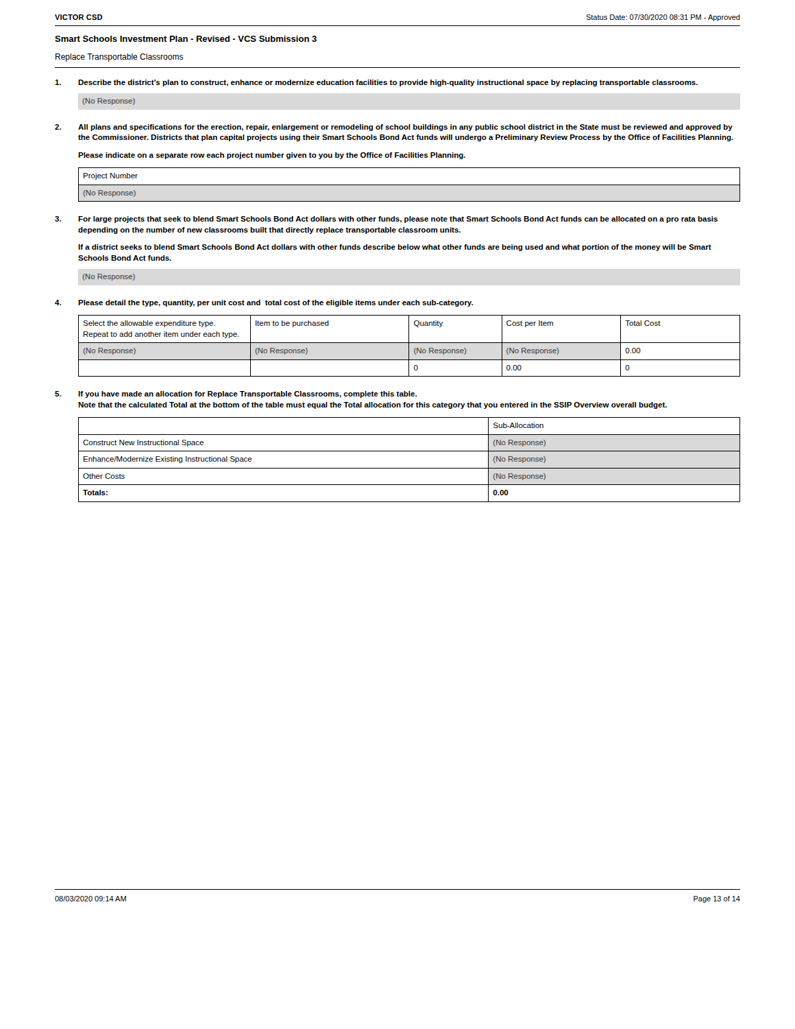VICTOR CSD
Status Date: 07/30/2020 08:31 PM - Approved
Smart Schools Investment Plan - Revised - VCS Submission 3
Replace Transportable Classrooms
1. Describe the district’s plan to construct, enhance or modernize education facilities to provide high-quality instructional space by replacing transportable classrooms.
(No Response)
2. All plans and specifications for the erection, repair, enlargement or remodeling of school buildings in any public school district in the State must be reviewed and approved by the Commissioner. Districts that plan capital projects using their Smart Schools Bond Act funds will undergo a Preliminary Review Process by the Office of Facilities Planning.
Please indicate on a separate row each project number given to you by the Office of Facilities Planning.
| Project Number |
| --- |
| (No Response) |
3. For large projects that seek to blend Smart Schools Bond Act dollars with other funds, please note that Smart Schools Bond Act funds can be allocated on a pro rata basis depending on the number of new classrooms built that directly replace transportable classroom units.
If a district seeks to blend Smart Schools Bond Act dollars with other funds describe below what other funds are being used and what portion of the money will be Smart Schools Bond Act funds.
(No Response)
4. Please detail the type, quantity, per unit cost and total cost of the eligible items under each sub-category.
| Select the allowable expenditure type. Repeat to add another item under each type. | Item to be purchased | Quantity | Cost per Item | Total Cost |
| --- | --- | --- | --- | --- |
| (No Response) | (No Response) | (No Response) | (No Response) | 0.00 |
| | | 0 | 0.00 | 0 |
5. If you have made an allocation for Replace Transportable Classrooms, complete this table.
Note that the calculated Total at the bottom of the table must equal the Total allocation for this category that you entered in the SSIP Overview overall budget.
| | Sub-Allocation |
| --- | --- |
| Construct New Instructional Space | (No Response) |
| Enhance/Modernize Existing Instructional Space | (No Response) |
| Other Costs | (No Response) |
| Totals: | 0.00 |
08/03/2020 09:14 AM
Page 13 of 14